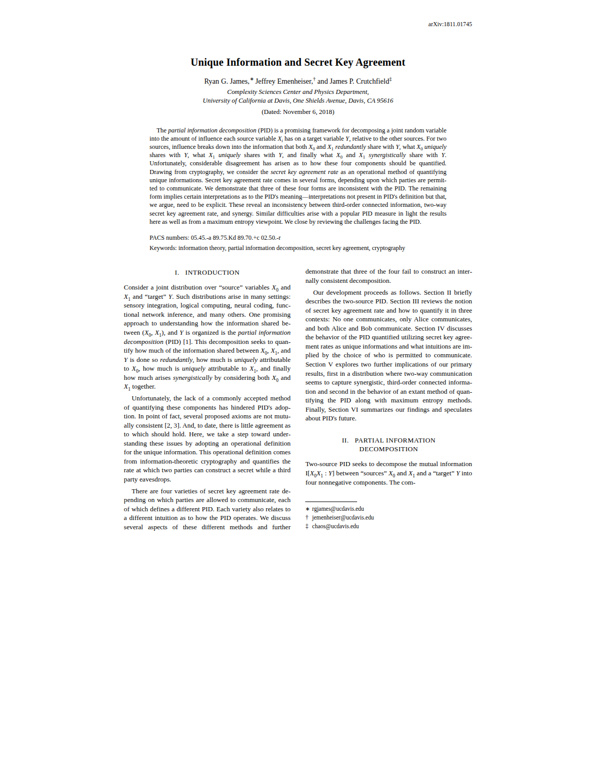arXiv:1811.01745
Unique Information and Secret Key Agreement
Ryan G. James,∗ Jeffrey Emenheiser,† and James P. Crutchfield‡
Complexity Sciences Center and Physics Department,
University of California at Davis, One Shields Avenue, Davis, CA 95616
(Dated: November 6, 2018)
The partial information decomposition (PID) is a promising framework for decomposing a joint random variable into the amount of influence each source variable Xi has on a target variable Y, relative to the other sources. For two sources, influence breaks down into the information that both X 0 and X 1 redundantly share with Y, what X 0 uniquely shares with Y, what X 1 uniquely shares with Y, and finally what X 0 and X 1 synergistically share with Y. Unfortunately, considerable disagreement has arisen as to how these four components should be quantified. Drawing from cryptography, we consider the secret key agreement rate as an operational method of quantifying unique informations. Secret key agreement rate comes in several forms, depending upon which parties are permitted to communicate. We demonstrate that three of these four forms are inconsistent with the PID. The remaining form implies certain interpretations as to the PID's meaning—interpretations not present in PID's definition but that, we argue, need to be explicit. These reveal an inconsistency between third-order connected information, two-way secret key agreement rate, and synergy. Similar difficulties arise with a popular PID measure in light the results here as well as from a maximum entropy viewpoint. We close by reviewing the challenges facing the PID.
PACS numbers: 05.45.-a 89.75.Kd 89.70.+c 02.50.-r
Keywords: information theory, partial information decomposition, secret key agreement, cryptography
I. INTRODUCTION
Consider a joint distribution over “source” variables X 0 and X 1 and “target” Y. Such distributions arise in many settings: sensory integration, logical computing, neural coding, functional network inference, and many others. One promising approach to understanding how the information shared between (X 0, X 1), and Y is organized is the partial information decomposition (PID) [1]. This decomposition seeks to quantify how much of the information shared between X 0, X 1, and Y is done so redundantly, how much is uniquely attributable to X 0, how much is uniquely attributable to X 1, and finally how much arises synergistically by considering both X 0 and X 1 together.
Unfortunately, the lack of a commonly accepted method of quantifying these components has hindered PID's adoption. In point of fact, several proposed axioms are not mutually consistent [2, 3]. And, to date, there is little agreement as to which should hold. Here, we take a step toward understanding these issues by adopting an operational definition for the unique information. This operational definition comes from information-theoretic cryptography and quantifies the rate at which two parties can construct a secret while a third party eavesdrops.
There are four varieties of secret key agreement rate depending on which parties are allowed to communicate, each of which defines a different PID. Each variety also relates to a different intuition as to how the PID operates. We discuss several aspects of these different methods and further demonstrate that three of the four fail to construct an internally consistent decomposition.
Our development proceeds as follows. Section II briefly describes the two-source PID. Section III reviews the notion of secret key agreement rate and how to quantify it in three contexts: No one communicates, only Alice communicates, and both Alice and Bob communicate. Section IV discusses the behavior of the PID quantified utilizing secret key agreement rates as unique informations and what intuitions are implied by the choice of who is permitted to communicate. Section V explores two further implications of our primary results, first in a distribution where two-way communication seems to capture synergistic, third-order connected information and second in the behavior of an extant method of quantifying the PID along with maximum entropy methods. Finally, Section VI summarizes our findings and speculates about PID's future.
II. PARTIAL INFORMATION
DECOMPOSITION
Two-source PID seeks to decompose the mutual information I[X 0 X 1 : Y] between “sources” X 0 and X 1 and a “target” Y into four nonnegative components. The com-
∗ rgjames@ucdavis.edu
† jemenheiser@ucdavis.edu
‡ chaos@ucdavis.edu